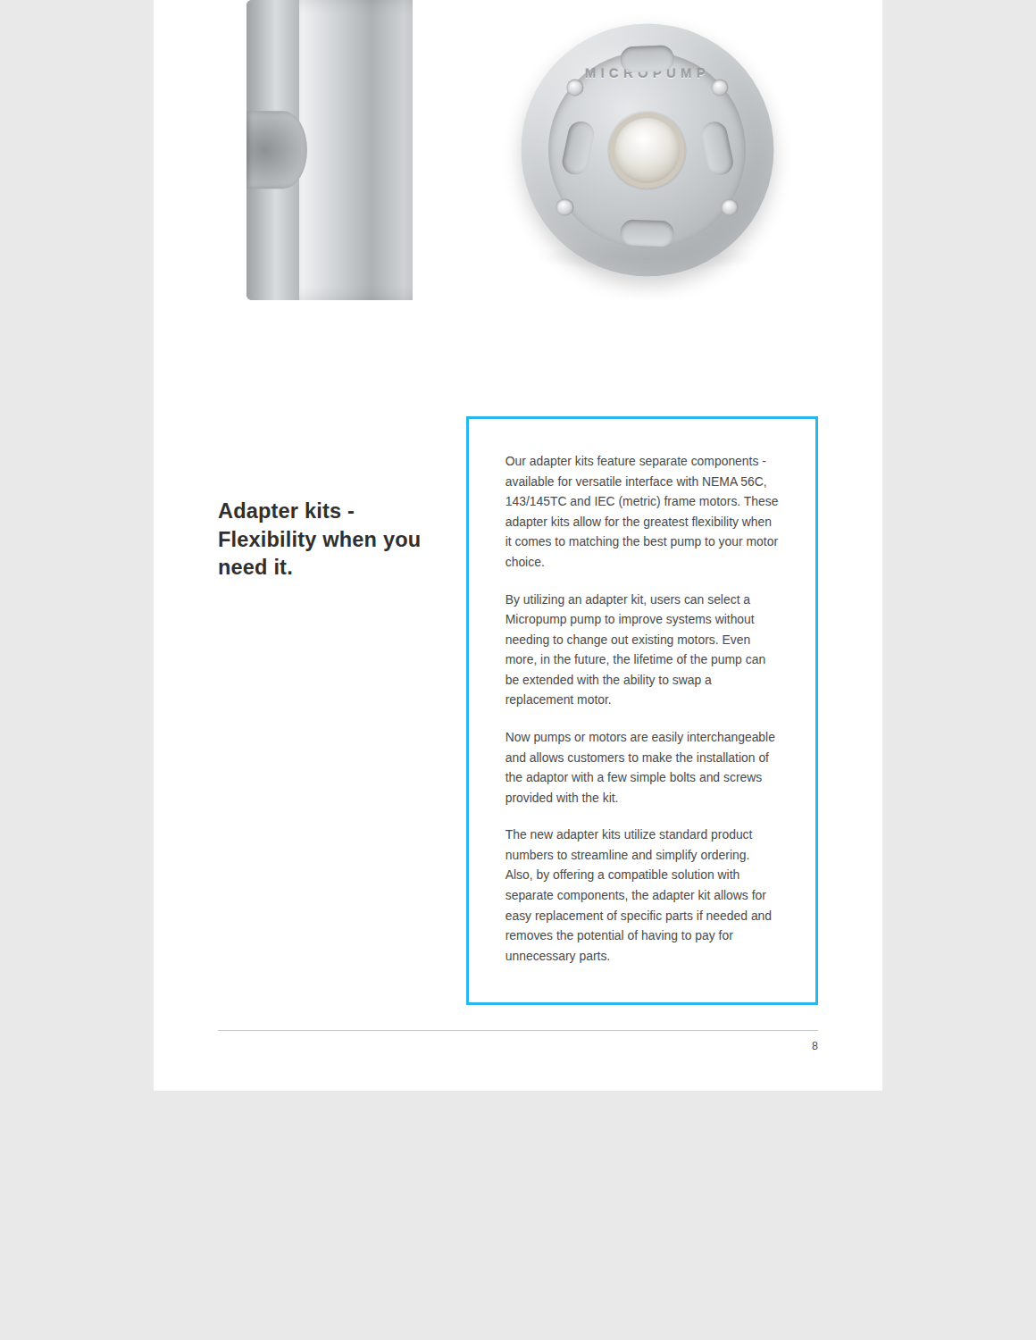MICROPUMP
Adapter kits -
Flexibility when you
need it.
Our adapter kits feature separate components - available for versatile interface with NEMA 56C, 143/145TC and IEC (metric) frame motors. These adapter kits allow for the greatest flexibility when it comes to matching the best pump to your motor choice.
By utilizing an adapter kit, users can select a Micropump pump to improve systems without needing to change out existing motors. Even more, in the future, the lifetime of the pump can be extended with the ability to swap a replacement motor.
Now pumps or motors are easily interchangeable and allows customers to make the installation of the adaptor with a few simple bolts and screws provided with the kit.
The new adapter kits utilize standard product numbers to streamline and simplify ordering. Also, by offering a compatible solution with separate components, the adapter kit allows for easy replacement of specific parts if needed and removes the potential of having to pay for unnecessary parts.
8